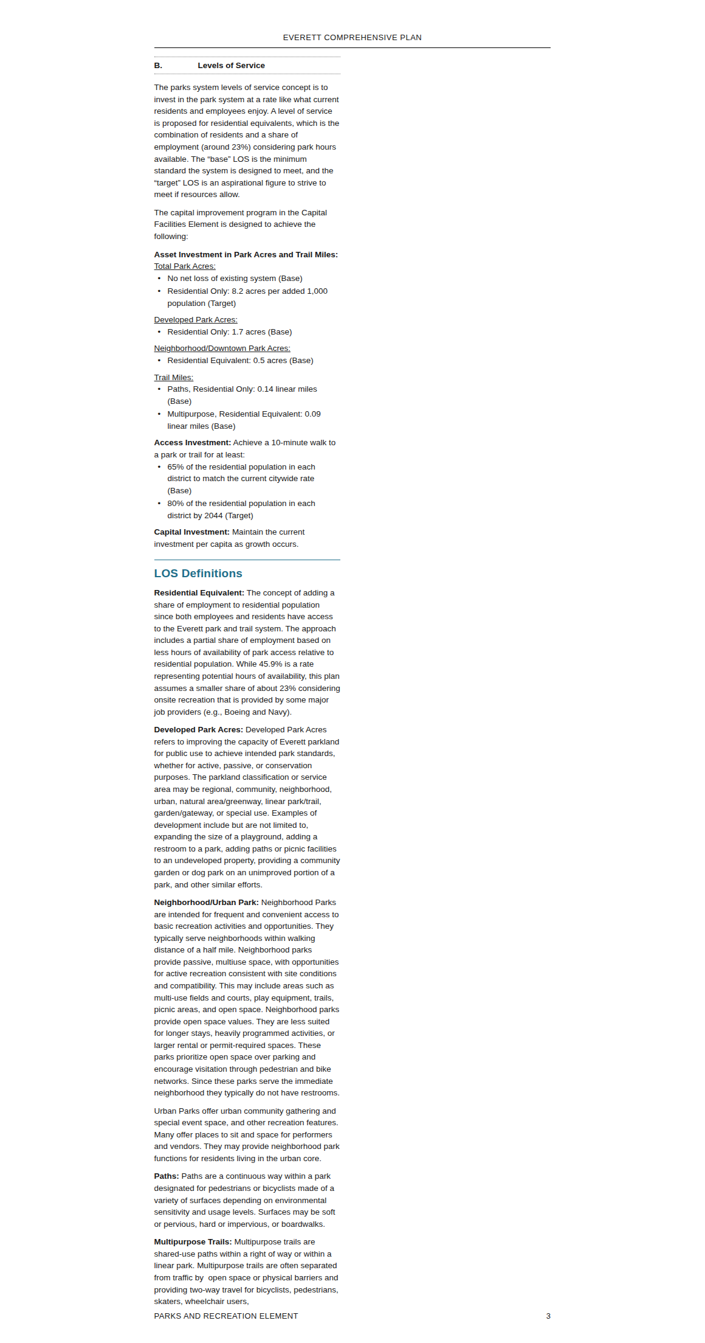EVERETT COMPREHENSIVE PLAN
B. Levels of Service
The parks system levels of service concept is to invest in the park system at a rate like what current residents and employees enjoy. A level of service is proposed for residential equivalents, which is the combination of residents and a share of employment (around 23%) considering park hours available. The “base” LOS is the minimum standard the system is designed to meet, and the “target” LOS is an aspirational figure to strive to meet if resources allow.
The capital improvement program in the Capital Facilities Element is designed to achieve the following:
Asset Investment in Park Acres and Trail Miles:
Total Park Acres:
No net loss of existing system (Base)
Residential Only: 8.2 acres per added 1,000 population (Target)
Developed Park Acres:
Residential Only: 1.7 acres (Base)
Neighborhood/Downtown Park Acres:
Residential Equivalent: 0.5 acres (Base)
Trail Miles:
Paths, Residential Only: 0.14 linear miles (Base)
Multipurpose, Residential Equivalent: 0.09 linear miles (Base)
Access Investment: Achieve a 10-minute walk to a park or trail for at least:
65% of the residential population in each district to match the current citywide rate (Base)
80% of the residential population in each district by 2044 (Target)
Capital Investment: Maintain the current investment per capita as growth occurs.
LOS Definitions
Residential Equivalent: The concept of adding a share of employment to residential population since both employees and residents have access to the Everett park and trail system. The approach includes a partial share of employment based on less hours of availability of park access relative to residential population. While 45.9% is a rate representing potential hours of availability, this plan assumes a smaller share of about 23% considering onsite recreation that is provided by some major job providers (e.g., Boeing and Navy).
Developed Park Acres: Developed Park Acres refers to improving the capacity of Everett parkland for public use to achieve intended park standards, whether for active, passive, or conservation purposes. The parkland classification or service area may be regional, community, neighborhood, urban, natural area/greenway, linear park/trail, garden/gateway, or special use. Examples of development include but are not limited to, expanding the size of a playground, adding a restroom to a park, adding paths or picnic facilities to an undeveloped property, providing a community garden or dog park on an unimproved portion of a park, and other similar efforts.
Neighborhood/Urban Park: Neighborhood Parks are intended for frequent and convenient access to basic recreation activities and opportunities. They typically serve neighborhoods within walking distance of a half mile. Neighborhood parks provide passive, multiuse space, with opportunities for active recreation consistent with site conditions and compatibility. This may include areas such as multi-use fields and courts, play equipment, trails, picnic areas, and open space. Neighborhood parks provide open space values. They are less suited for longer stays, heavily programmed activities, or larger rental or permit-required spaces. These parks prioritize open space over parking and encourage visitation through pedestrian and bike networks. Since these parks serve the immediate neighborhood they typically do not have restrooms.
Urban Parks offer urban community gathering and special event space, and other recreation features. Many offer places to sit and space for performers and vendors. They may provide neighborhood park functions for residents living in the urban core.
Paths: Paths are a continuous way within a park designated for pedestrians or bicyclists made of a variety of surfaces depending on environmental sensitivity and usage levels. Surfaces may be soft or pervious, hard or impervious, or boardwalks.
Multipurpose Trails: Multipurpose trails are shared-use paths within a right of way or within a linear park. Multipurpose trails are often separated from traffic by open space or physical barriers and providing two-way travel for bicyclists, pedestrians, skaters, wheelchair users,
PARKS AND RECREATION ELEMENT 3